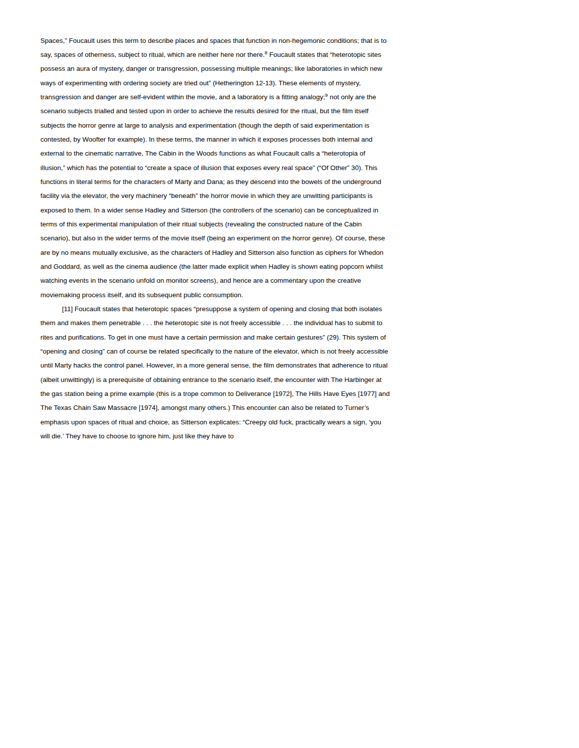Spaces,” Foucault uses this term to describe places and spaces that function in non-hegemonic conditions; that is to say, spaces of otherness, subject to ritual, which are neither here nor there.8 Foucault states that “heterotopic sites possess an aura of mystery, danger or transgression, possessing multiple meanings; like laboratories in which new ways of experimenting with ordering society are tried out” (Hetherington 12-13). These elements of mystery, transgression and danger are self-evident within the movie, and a laboratory is a fitting analogy;9 not only are the scenario subjects trialled and tested upon in order to achieve the results desired for the ritual, but the film itself subjects the horror genre at large to analysis and experimentation (though the depth of said experimentation is contested, by Woofter for example). In these terms, the manner in which it exposes processes both internal and external to the cinematic narrative, The Cabin in the Woods functions as what Foucault calls a “heterotopia of illusion,” which has the potential to “create a space of illusion that exposes every real space” (“Of Other” 30). This functions in literal terms for the characters of Marty and Dana; as they descend into the bowels of the underground facility via the elevator, the very machinery “beneath” the horror movie in which they are unwitting participants is exposed to them. In a wider sense Hadley and Sitterson (the controllers of the scenario) can be conceptualized in terms of this experimental manipulation of their ritual subjects (revealing the constructed nature of the Cabin scenario), but also in the wider terms of the movie itself (being an experiment on the horror genre). Of course, these are by no means mutually exclusive, as the characters of Hadley and Sitterson also function as ciphers for Whedon and Goddard, as well as the cinema audience (the latter made explicit when Hadley is shown eating popcorn whilst watching events in the scenario unfold on monitor screens), and hence are a commentary upon the creative moviemaking process itself, and its subsequent public consumption.
[11] Foucault states that heterotopic spaces “presuppose a system of opening and closing that both isolates them and makes them penetrable . . . the heterotopic site is not freely accessible . . . the individual has to submit to rites and purifications. To get in one must have a certain permission and make certain gestures” (29). This system of “opening and closing” can of course be related specifically to the nature of the elevator, which is not freely accessible until Marty hacks the control panel. However, in a more general sense, the film demonstrates that adherence to ritual (albeit unwittingly) is a prerequisite of obtaining entrance to the scenario itself, the encounter with The Harbinger at the gas station being a prime example (this is a trope common to Deliverance [1972], The Hills Have Eyes [1977] and The Texas Chain Saw Massacre [1974], amongst many others.) This encounter can also be related to Turner’s emphasis upon spaces of ritual and choice, as Sitterson explicates: “Creepy old fuck, practically wears a sign, ‘you will die.’ They have to choose to ignore him, just like they have to